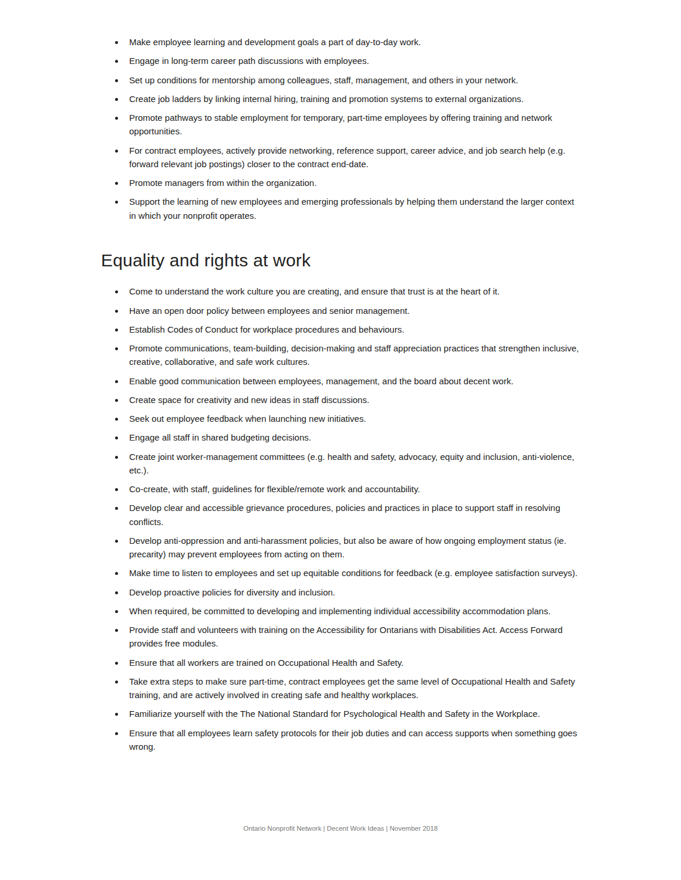Make employee learning and development goals a part of day-to-day work.
Engage in long-term career path discussions with employees.
Set up conditions for mentorship among colleagues, staff, management, and others in your network.
Create job ladders by linking internal hiring, training and promotion systems to external organizations.
Promote pathways to stable employment for temporary, part-time employees by offering training and network opportunities.
For contract employees, actively provide networking, reference support, career advice, and job search help (e.g. forward relevant job postings) closer to the contract end-date.
Promote managers from within the organization.
Support the learning of new employees and emerging professionals by helping them understand the larger context in which your nonprofit operates.
Equality and rights at work
Come to understand the work culture you are creating, and ensure that trust is at the heart of it.
Have an open door policy between employees and senior management.
Establish Codes of Conduct for workplace procedures and behaviours.
Promote communications, team-building, decision-making and staff appreciation practices that strengthen inclusive, creative, collaborative, and safe work cultures.
Enable good communication between employees, management, and the board about decent work.
Create space for creativity and new ideas in staff discussions.
Seek out employee feedback when launching new initiatives.
Engage all staff in shared budgeting decisions.
Create joint worker-management committees (e.g. health and safety, advocacy, equity and inclusion, anti-violence, etc.).
Co-create, with staff, guidelines for flexible/remote work and accountability.
Develop clear and accessible grievance procedures, policies and practices in place to support staff in resolving conflicts.
Develop anti-oppression and anti-harassment policies, but also be aware of how ongoing employment status (ie. precarity) may prevent employees from acting on them.
Make time to listen to employees and set up equitable conditions for feedback (e.g. employee satisfaction surveys).
Develop proactive policies for diversity and inclusion.
When required, be committed to developing and implementing individual accessibility accommodation plans.
Provide staff and volunteers with training on the Accessibility for Ontarians with Disabilities Act. Access Forward provides free modules.
Ensure that all workers are trained on Occupational Health and Safety.
Take extra steps to make sure part-time, contract employees get the same level of Occupational Health and Safety training, and are actively involved in creating safe and healthy workplaces.
Familiarize yourself with the The National Standard for Psychological Health and Safety in the Workplace.
Ensure that all employees learn safety protocols for their job duties and can access supports when something goes wrong.
Ontario Nonprofit Network | Decent Work Ideas | November 2018